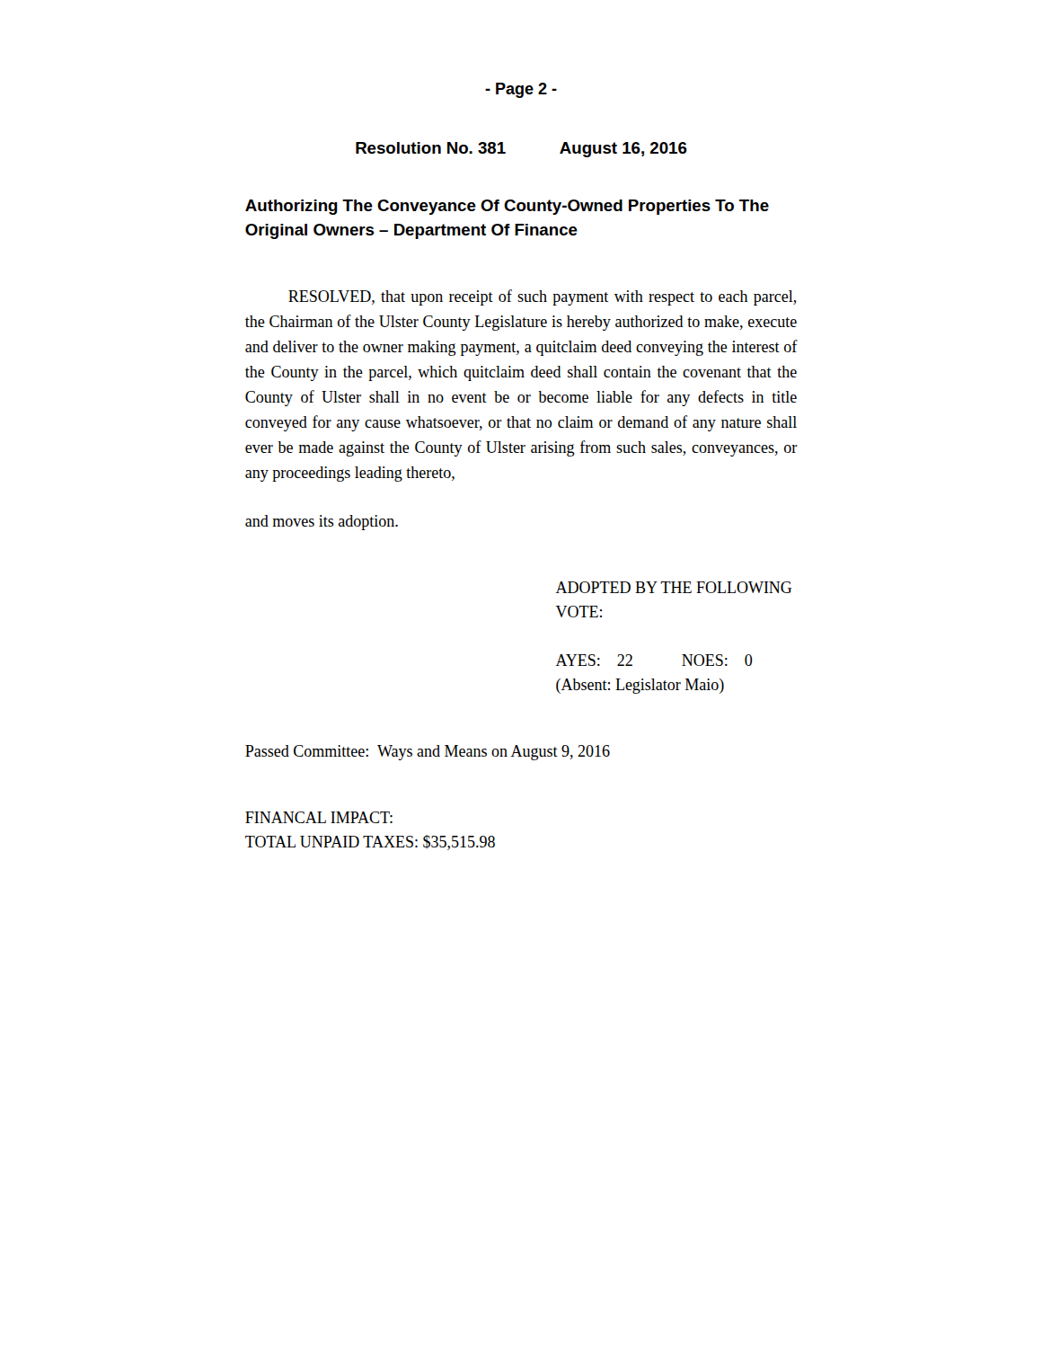- Page 2 -
Resolution No. 381 August 16, 2016
Authorizing The Conveyance Of County-Owned Properties To The Original Owners – Department Of Finance
RESOLVED, that upon receipt of such payment with respect to each parcel, the Chairman of the Ulster County Legislature is hereby authorized to make, execute and deliver to the owner making payment, a quitclaim deed conveying the interest of the County in the parcel, which quitclaim deed shall contain the covenant that the County of Ulster shall in no event be or become liable for any defects in title conveyed for any cause whatsoever, or that no claim or demand of any nature shall ever be made against the County of Ulster arising from such sales, conveyances, or any proceedings leading thereto,
and moves its adoption.
ADOPTED BY THE FOLLOWING VOTE:
AYES: 22 NOES: 0
(Absent: Legislator Maio)
Passed Committee: Ways and Means on August 9, 2016
FINANCAL IMPACT:
TOTAL UNPAID TAXES: $35,515.98